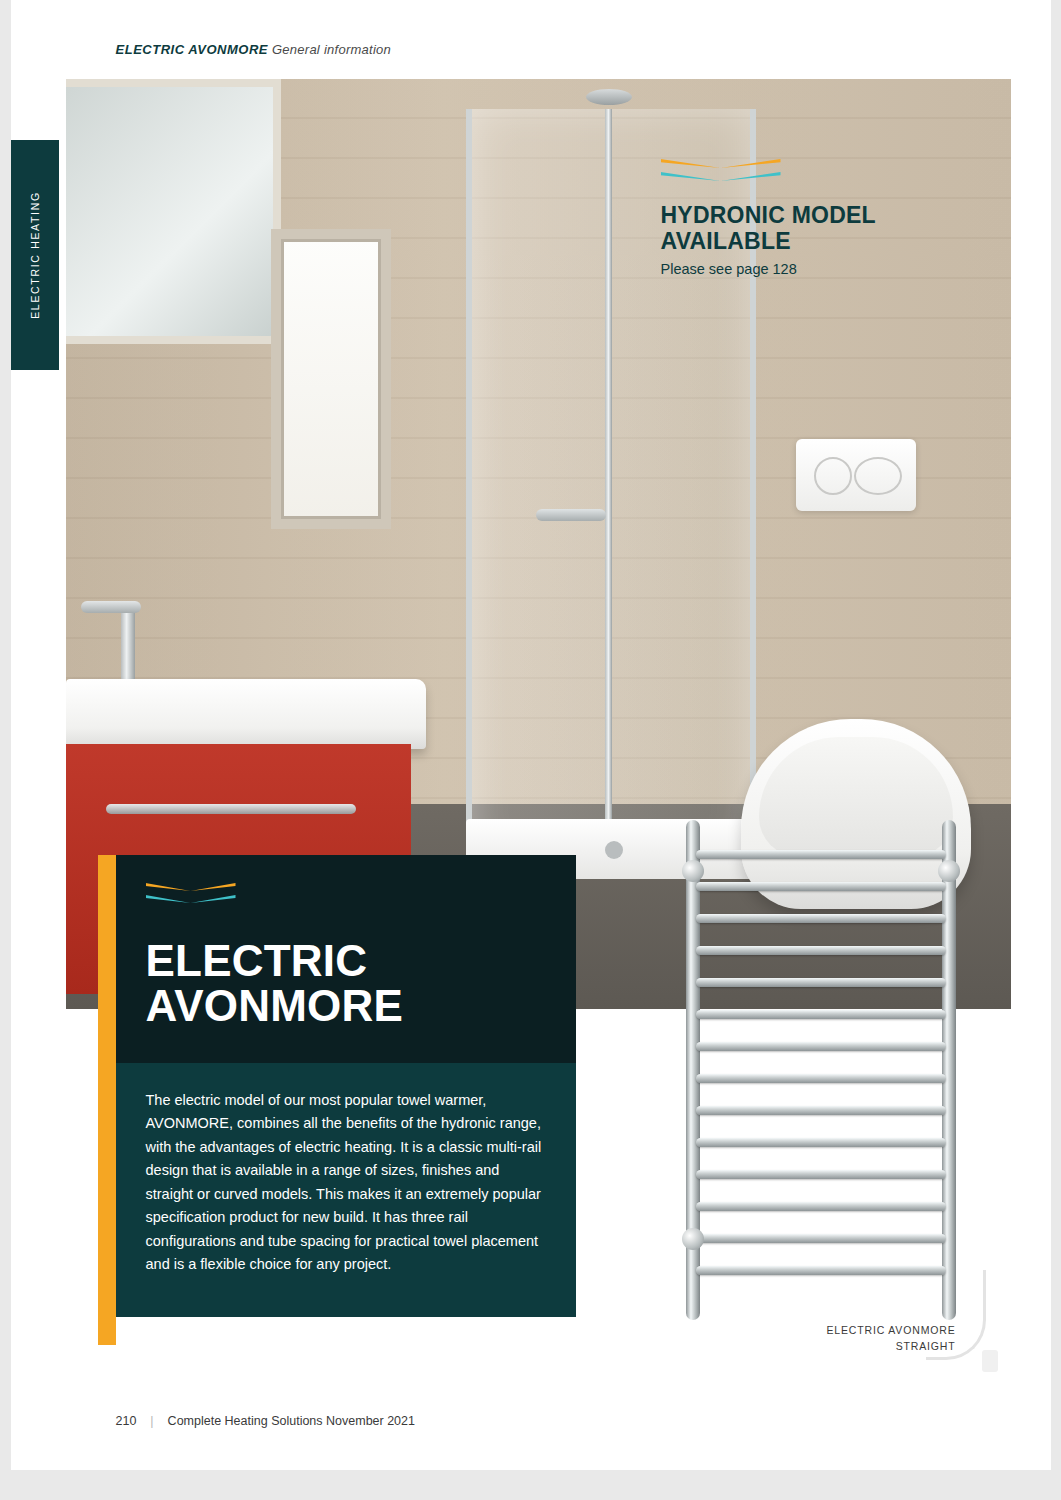ELECTRIC AVONMORE General information
ELECTRIC HEATING
HYDRONIC MODEL
AVAILABLE
Please see page 128
ELECTRIC
AVONMORE
The electric model of our most popular towel warmer, AVONMORE, combines all the benefits of the hydronic range, with the advantages of electric heating. It is a classic multi-rail design that is available in a range of sizes, finishes and straight or curved models. This makes it an extremely popular specification product for new build. It has three rail configurations and tube spacing for practical towel placement and is a flexible choice for any project.
ELECTRIC AVONMORE
STRAIGHT
210 | Complete Heating Solutions November 2021